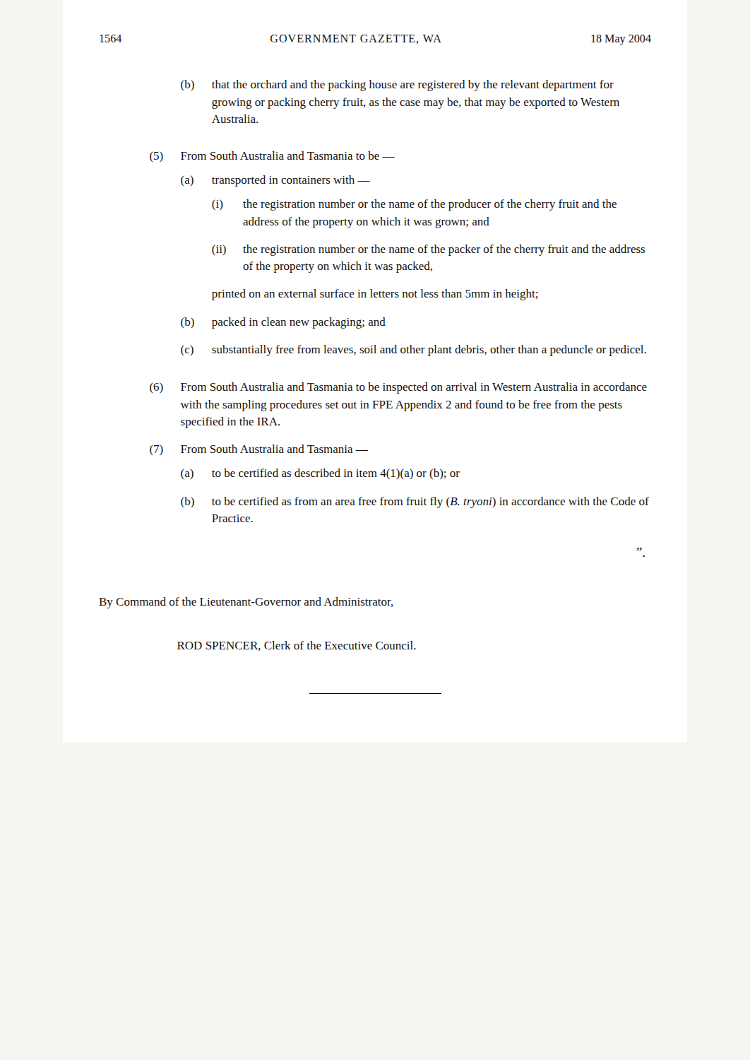1564 GOVERNMENT GAZETTE, WA 18 May 2004
(b) that the orchard and the packing house are registered by the relevant department for growing or packing cherry fruit, as the case may be, that may be exported to Western Australia.
(5)
From South Australia and Tasmania to be —
(a)
transported in containers with —
(i) the registration number or the name of the producer of the cherry fruit and the address of the property on which it was grown; and
(ii) the registration number or the name of the packer of the cherry fruit and the address of the property on which it was packed,
printed on an external surface in letters not less than 5mm in height;
(b) packed in clean new packaging; and
(c) substantially free from leaves, soil and other plant debris, other than a peduncle or pedicel.
(6) From South Australia and Tasmania to be inspected on arrival in Western Australia in accordance with the sampling procedures set out in FPE Appendix 2 and found to be free from the pests specified in the IRA.
(7)
From South Australia and Tasmania —
(a) to be certified as described in item 4(1)(a) or (b); or
(b) to be certified as from an area free from fruit fly (B. tryoni) in accordance with the Code of Practice.
”.
By Command of the Lieutenant-Governor and Administrator,
ROD SPENCER, Clerk of the Executive Council.